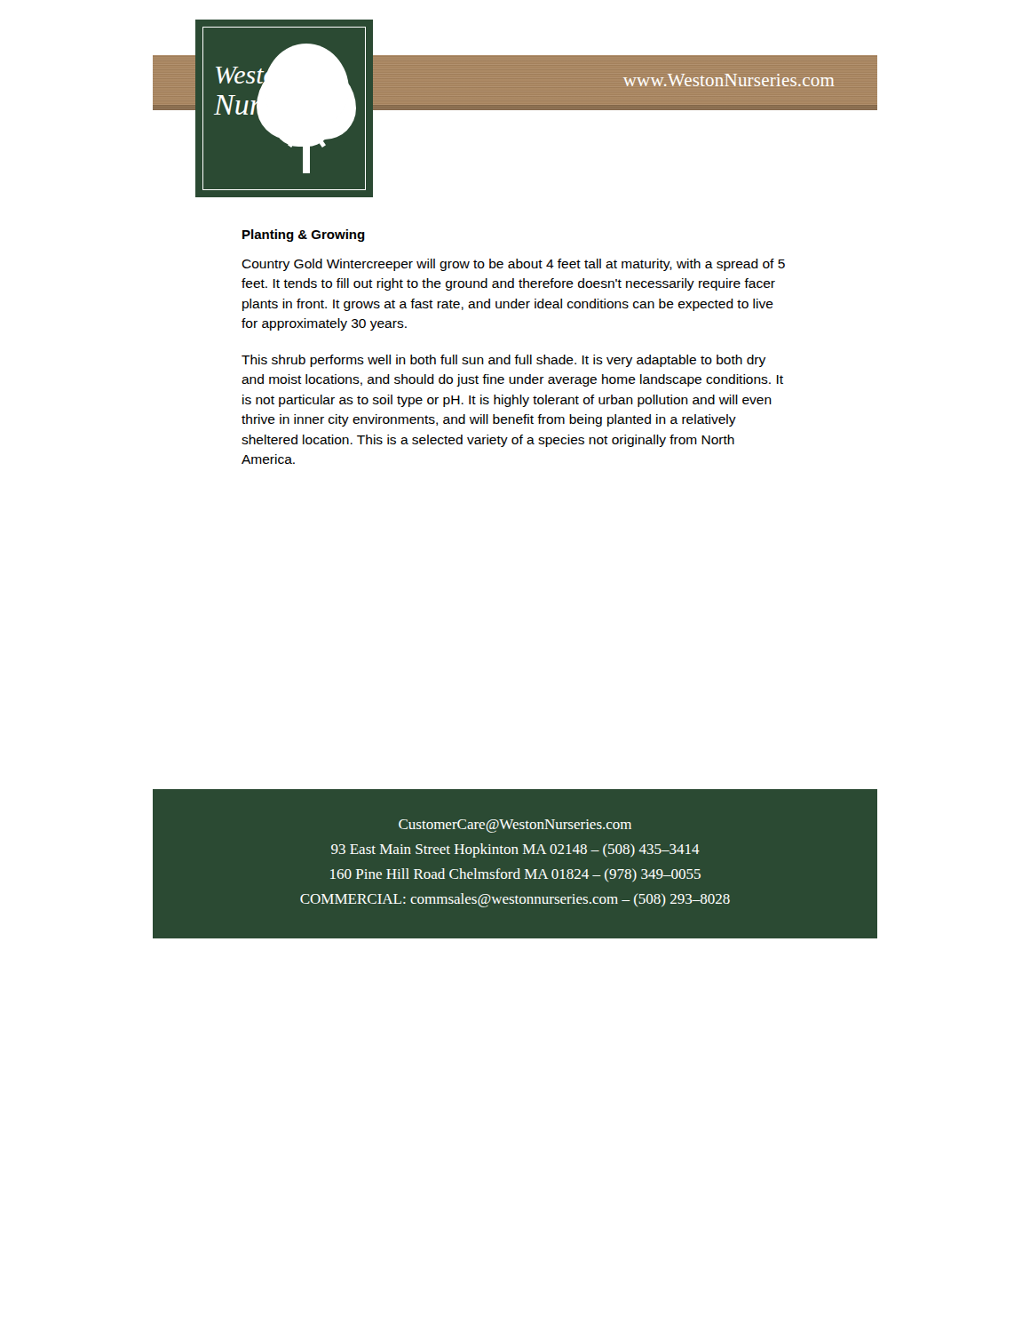www.WestonNurseries.com
Weston Nurseries
Planting & Growing
Country Gold Wintercreeper will grow to be about 4 feet tall at maturity, with a spread of 5 feet. It tends to fill out right to the ground and therefore doesn't necessarily require facer plants in front. It grows at a fast rate, and under ideal conditions can be expected to live for approximately 30 years.
This shrub performs well in both full sun and full shade. It is very adaptable to both dry and moist locations, and should do just fine under average home landscape conditions. It is not particular as to soil type or pH. It is highly tolerant of urban pollution and will even thrive in inner city environments, and will benefit from being planted in a relatively sheltered location. This is a selected variety of a species not originally from North America.
CustomerCare@WestonNurseries.com
93 East Main Street Hopkinton MA 02148 – (508) 435–3414
160 Pine Hill Road Chelmsford MA 01824 – (978) 349–0055
COMMERCIAL: commsales@westonnurseries.com – (508) 293–8028